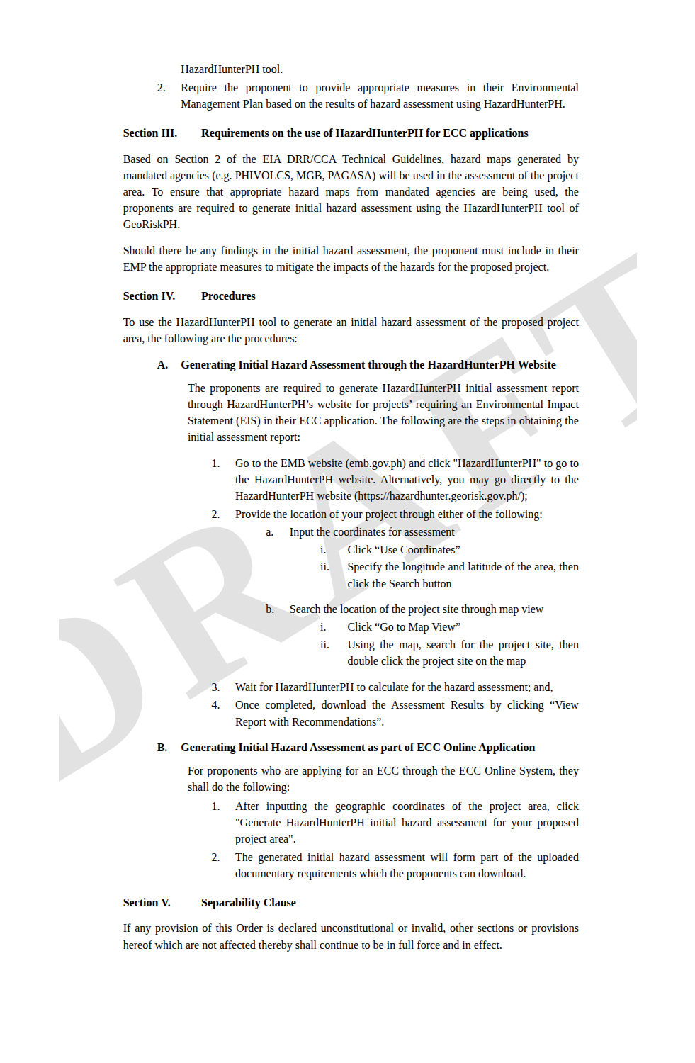DRAFT
HazardHunterPH tool.
Require the proponent to provide appropriate measures in their Environmental Management Plan based on the results of hazard assessment using HazardHunterPH.
Section III. Requirements on the use of HazardHunterPH for ECC applications
Based on Section 2 of the EIA DRR/CCA Technical Guidelines, hazard maps generated by mandated agencies (e.g. PHIVOLCS, MGB, PAGASA) will be used in the assessment of the project area. To ensure that appropriate hazard maps from mandated agencies are being used, the proponents are required to generate initial hazard assessment using the HazardHunterPH tool of GeoRiskPH.
Should there be any findings in the initial hazard assessment, the proponent must include in their EMP the appropriate measures to mitigate the impacts of the hazards for the proposed project.
Section IV. Procedures
To use the HazardHunterPH tool to generate an initial hazard assessment of the proposed project area, the following are the procedures:
Generating Initial Hazard Assessment through the HazardHunterPH Website
The proponents are required to generate HazardHunterPH initial assessment report through HazardHunterPH’s website for projects’ requiring an Environmental Impact Statement (EIS) in their ECC application. The following are the steps in obtaining the initial assessment report:
Go to the EMB website (emb.gov.ph) and click "HazardHunterPH" to go to the HazardHunterPH website. Alternatively, you may go directly to the HazardHunterPH website (https://hazardhunter.georisk.gov.ph/);
Provide the location of your project through either of the following:
Input the coordinates for assessment
Click “Use Coordinates”
Specify the longitude and latitude of the area, then click the Search button
Search the location of the project site through map view
Click “Go to Map View”
Using the map, search for the project site, then double click the project site on the map
Wait for HazardHunterPH to calculate for the hazard assessment; and,
Once completed, download the Assessment Results by clicking “View Report with Recommendations”.
Generating Initial Hazard Assessment as part of ECC Online Application
For proponents who are applying for an ECC through the ECC Online System, they shall do the following:
After inputting the geographic coordinates of the project area, click "Generate HazardHunterPH initial hazard assessment for your proposed project area".
The generated initial hazard assessment will form part of the uploaded documentary requirements which the proponents can download.
Section V. Separability Clause
If any provision of this Order is declared unconstitutional or invalid, other sections or provisions hereof which are not affected thereby shall continue to be in full force and in effect.